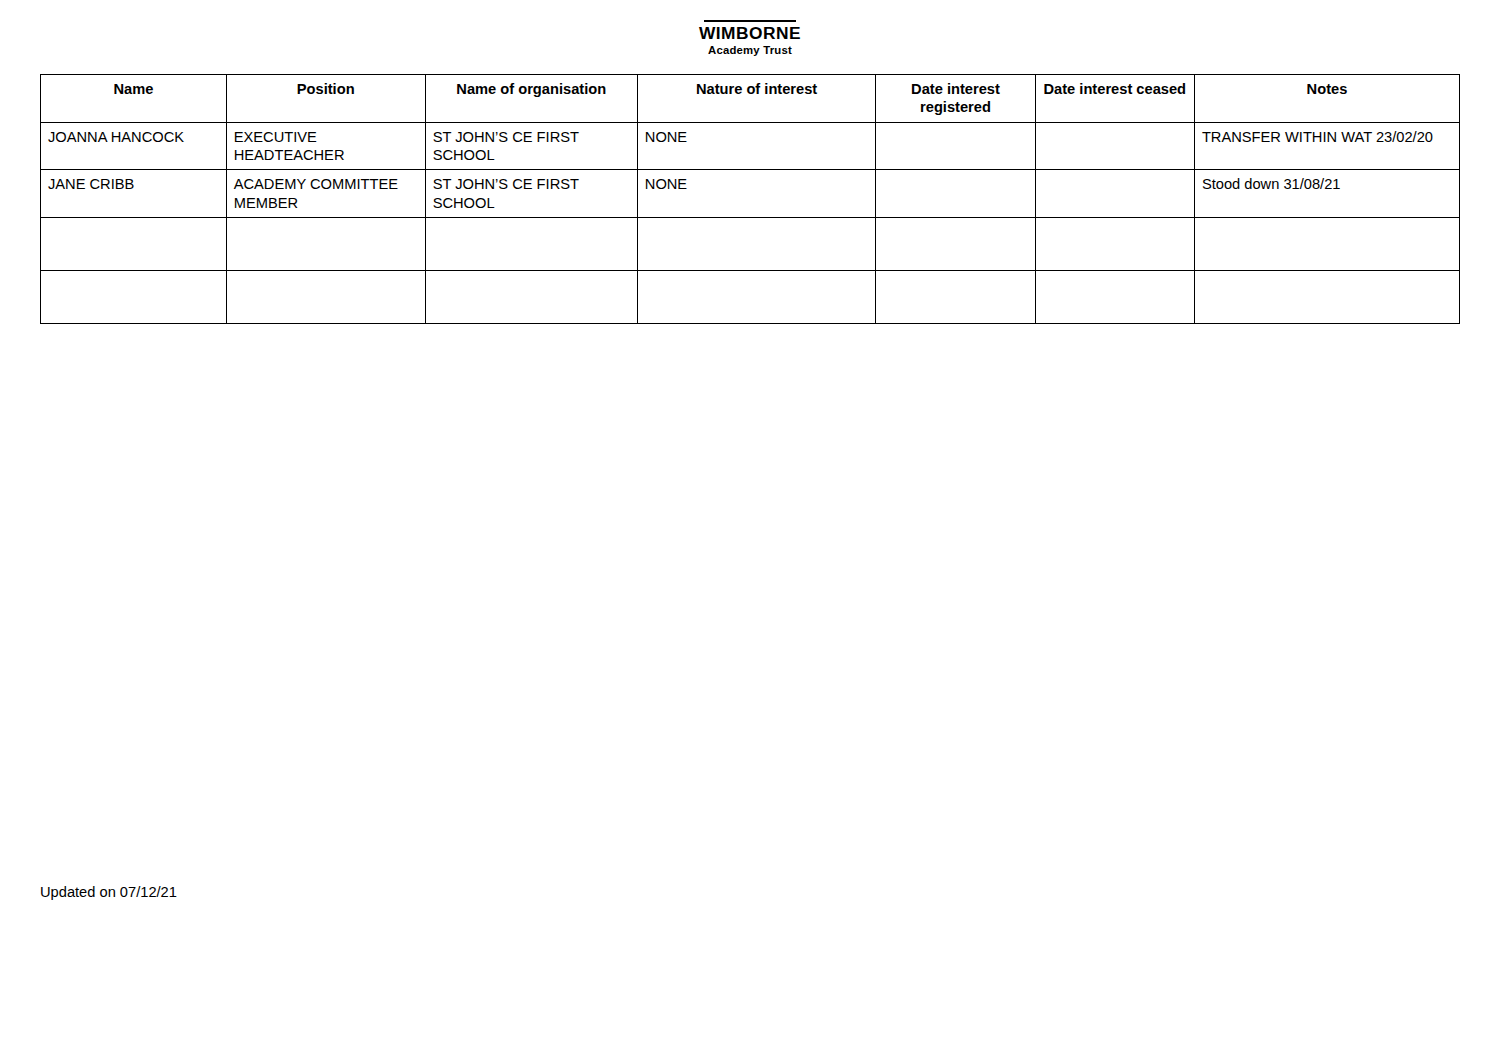WIMBORNE
Academy Trust
| Name | Position | Name of organisation | Nature of interest | Date interest registered | Date interest ceased | Notes |
| --- | --- | --- | --- | --- | --- | --- |
| JOANNA HANCOCK | EXECUTIVE HEADTEACHER | ST JOHN’S CE FIRST SCHOOL | NONE | | | TRANSFER WITHIN WAT 23/02/20 |
| JANE CRIBB | ACADEMY COMMITTEE MEMBER | ST JOHN’S CE FIRST SCHOOL | NONE | | | Stood down 31/08/21 |
Updated on 07/12/21